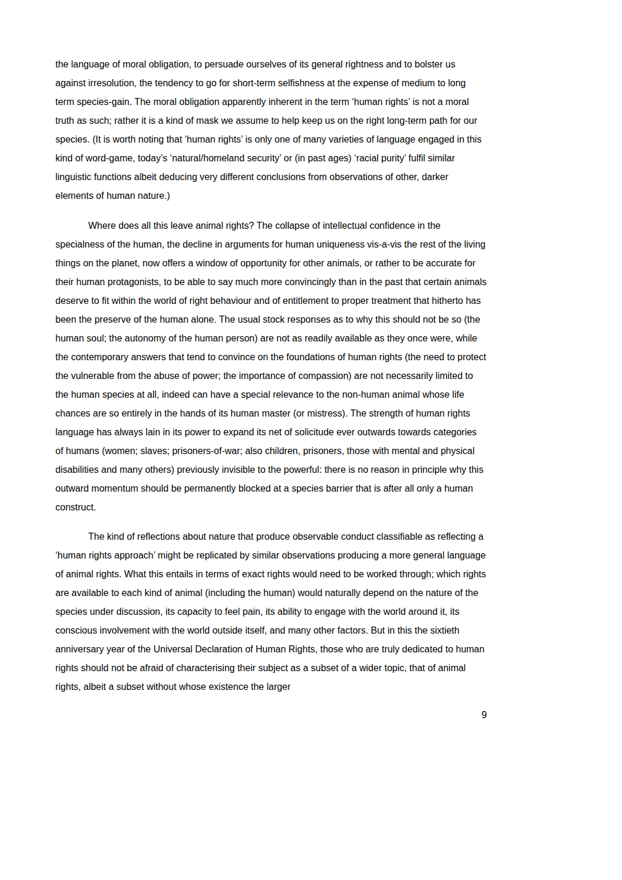the language of moral obligation, to persuade ourselves of its general rightness and to bolster us against irresolution, the tendency to go for short-term selfishness at the expense of medium to long term species-gain. The moral obligation apparently inherent in the term ‘human rights’ is not a moral truth as such; rather it is a kind of mask we assume to help keep us on the right long-term path for our species. (It is worth noting that ‘human rights’ is only one of many varieties of language engaged in this kind of word-game, today’s ‘natural/homeland security’ or (in past ages) ‘racial purity’ fulfil similar linguistic functions albeit deducing very different conclusions from observations of other, darker elements of human nature.)
Where does all this leave animal rights? The collapse of intellectual confidence in the specialness of the human, the decline in arguments for human uniqueness vis-a-vis the rest of the living things on the planet, now offers a window of opportunity for other animals, or rather to be accurate for their human protagonists, to be able to say much more convincingly than in the past that certain animals deserve to fit within the world of right behaviour and of entitlement to proper treatment that hitherto has been the preserve of the human alone. The usual stock responses as to why this should not be so (the human soul; the autonomy of the human person) are not as readily available as they once were, while the contemporary answers that tend to convince on the foundations of human rights (the need to protect the vulnerable from the abuse of power; the importance of compassion) are not necessarily limited to the human species at all, indeed can have a special relevance to the non-human animal whose life chances are so entirely in the hands of its human master (or mistress). The strength of human rights language has always lain in its power to expand its net of solicitude ever outwards towards categories of humans (women; slaves; prisoners-of-war; also children, prisoners, those with mental and physical disabilities and many others) previously invisible to the powerful: there is no reason in principle why this outward momentum should be permanently blocked at a species barrier that is after all only a human construct.
The kind of reflections about nature that produce observable conduct classifiable as reflecting a ‘human rights approach’ might be replicated by similar observations producing a more general language of animal rights. What this entails in terms of exact rights would need to be worked through; which rights are available to each kind of animal (including the human) would naturally depend on the nature of the species under discussion, its capacity to feel pain, its ability to engage with the world around it, its conscious involvement with the world outside itself, and many other factors. But in this the sixtieth anniversary year of the Universal Declaration of Human Rights, those who are truly dedicated to human rights should not be afraid of characterising their subject as a subset of a wider topic, that of animal rights, albeit a subset without whose existence the larger
9